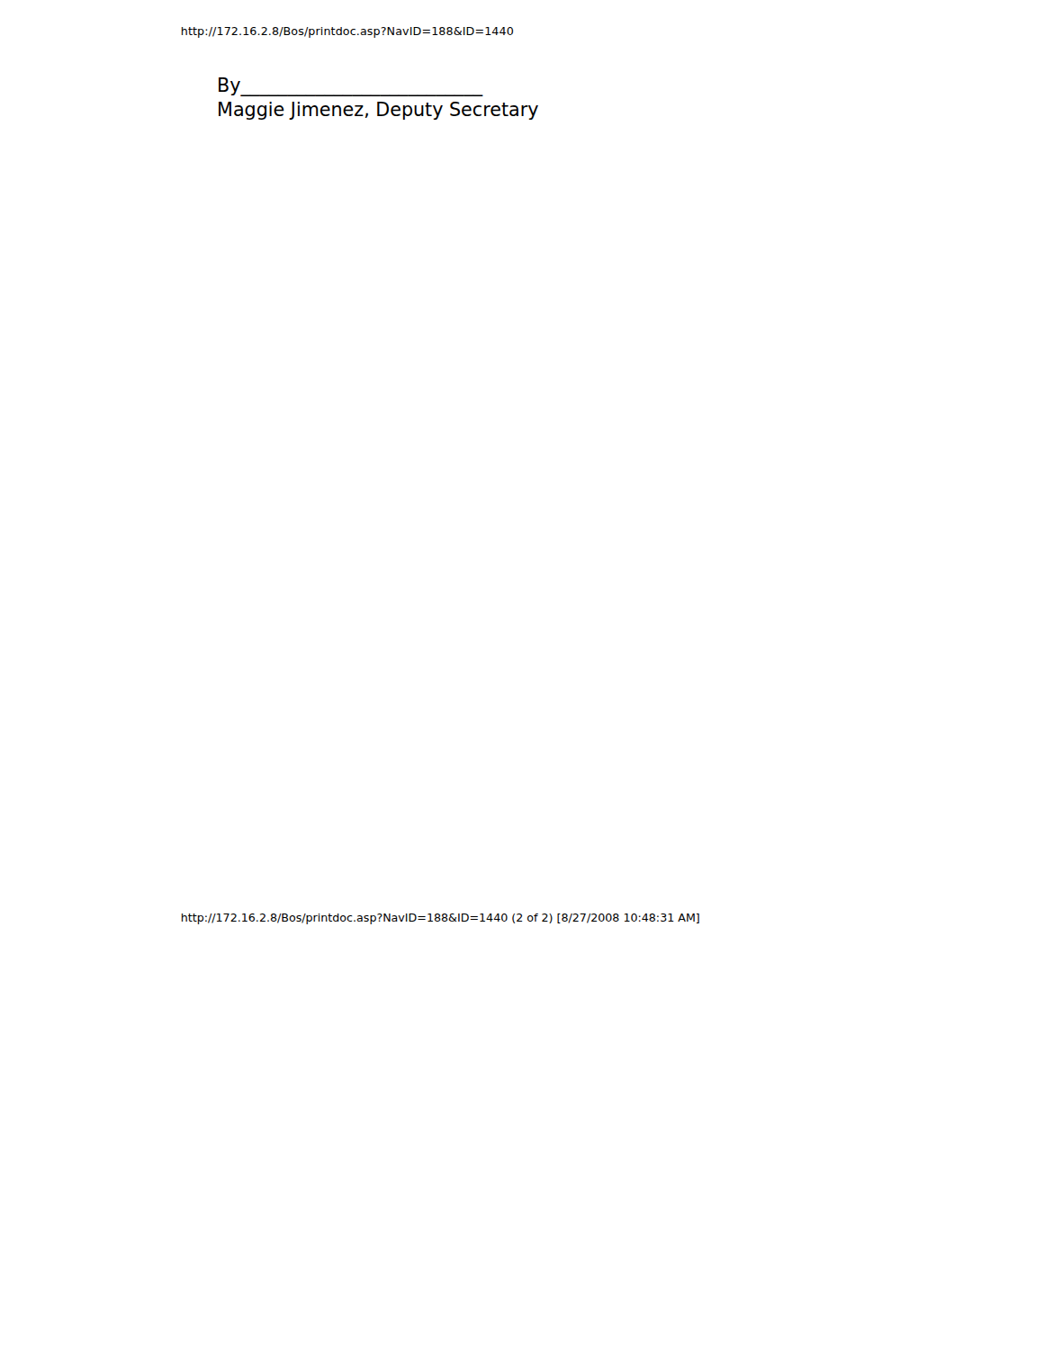http://172.16.2.8/Bos/printdoc.asp?NavID=188&ID=1440
By__________________________ Maggie Jimenez, Deputy Secretary
http://172.16.2.8/Bos/printdoc.asp?NavID=188&ID=1440 (2 of 2) [8/27/2008 10:48:31 AM]